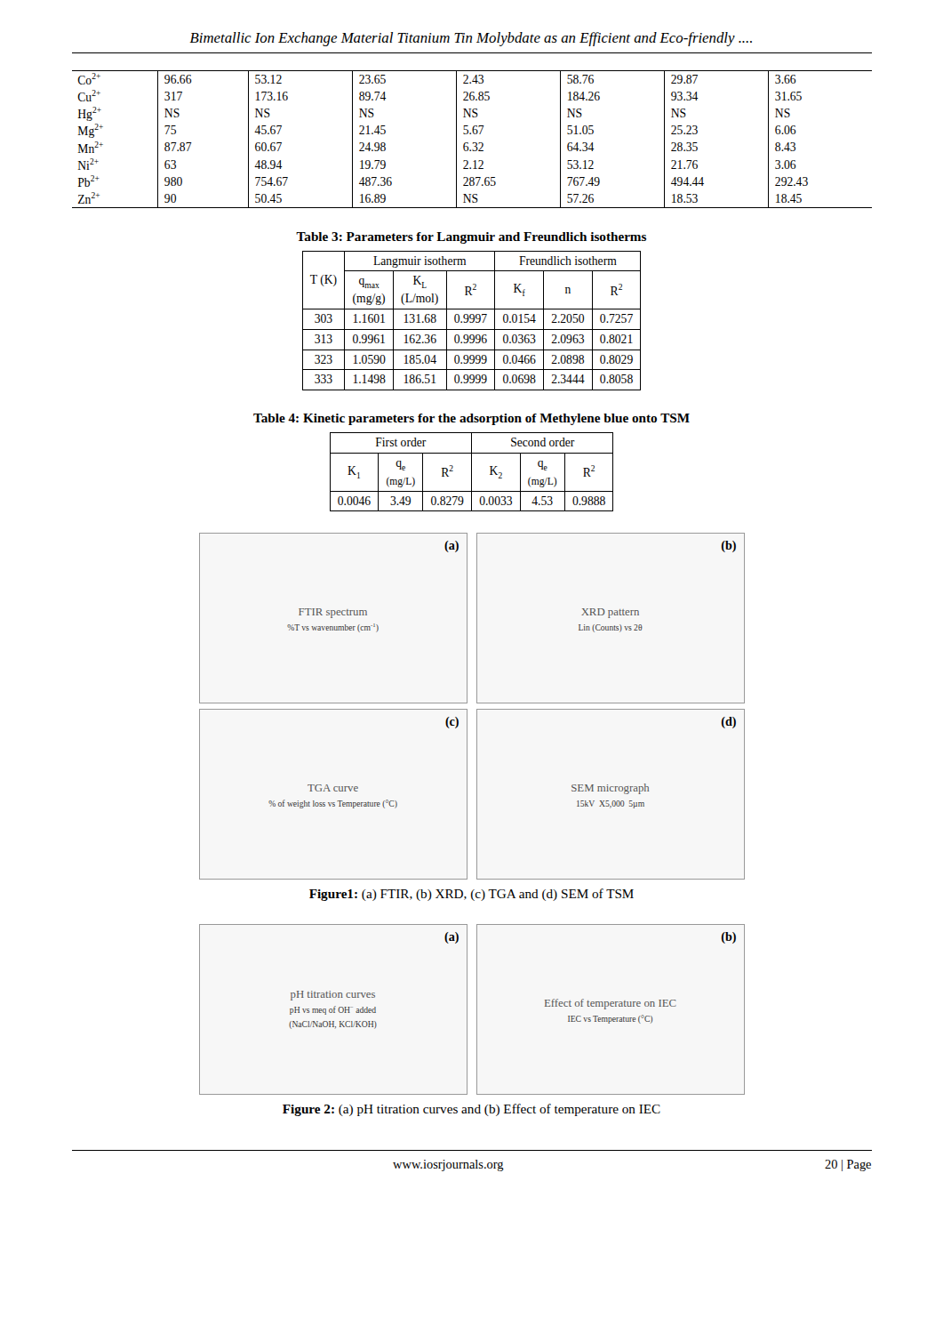Bimetallic Ion Exchange Material Titanium Tin Molybdate as an Efficient and Eco-friendly ....
| Co 2+ | 96.66 | 53.12 | 23.65 | 2.43 | 58.76 | 29.87 | 3.66 |
| Cu 2+ | 317 | 173.16 | 89.74 | 26.85 | 184.26 | 93.34 | 31.65 |
| Hg 2+ | NS | NS | NS | NS | NS | NS | NS |
| Mg 2+ | 75 | 45.67 | 21.45 | 5.67 | 51.05 | 25.23 | 6.06 |
| Mn 2+ | 87.87 | 60.67 | 24.98 | 6.32 | 64.34 | 28.35 | 8.43 |
| Ni 2+ | 63 | 48.94 | 19.79 | 2.12 | 53.12 | 21.76 | 3.06 |
| Pb 2+ | 980 | 754.67 | 487.36 | 287.65 | 767.49 | 494.44 | 292.43 |
| Zn 2+ | 90 | 50.45 | 16.89 | NS | 57.26 | 18.53 | 18.45 |
Table 3: Parameters for Langmuir and Freundlich isotherms
| T (K) | Langmuir isotherm | Freundlich isotherm |
| --- | --- | --- |
| q max (mg/g) | K L (L/mol) | R 2 | K f | n | R 2 |
| 303 | 1.1601 | 131.68 | 0.9997 | 0.0154 | 2.2050 | 0.7257 |
| 313 | 0.9961 | 162.36 | 0.9996 | 0.0363 | 2.0963 | 0.8021 |
| 323 | 1.0590 | 185.04 | 0.9999 | 0.0466 | 2.0898 | 0.8029 |
| 333 | 1.1498 | 186.51 | 0.9999 | 0.0698 | 2.3444 | 0.8058 |
Table 4: Kinetic parameters for the adsorption of Methylene blue onto TSM
| First order | Second order |
| --- | --- |
| K 1 | q e (mg/L) | R 2 | K 2 | q e (mg/L) | R 2 |
| 0.0046 | 3.49 | 0.8279 | 0.0033 | 4.53 | 0.9888 |
(a)
FTIR spectrum
%T vs wavenumber (cm-1)
(b)
XRD pattern
Lin (Counts) vs 2θ
(c)
TGA curve
% of weight loss vs Temperature (°C)
(d)
SEM micrograph
15kV X5,000 5µm
Figure1: (a) FTIR, (b) XRD, (c) TGA and (d) SEM of TSM
(a)
pH titration curves
pH vs meq of OH− added
(NaCl/NaOH, KCl/KOH)
(b)
Effect of temperature on IEC
IEC vs Temperature (°C)
Figure 2: (a) pH titration curves and (b) Effect of temperature on IEC
www.iosrjournals.org
20 | Page